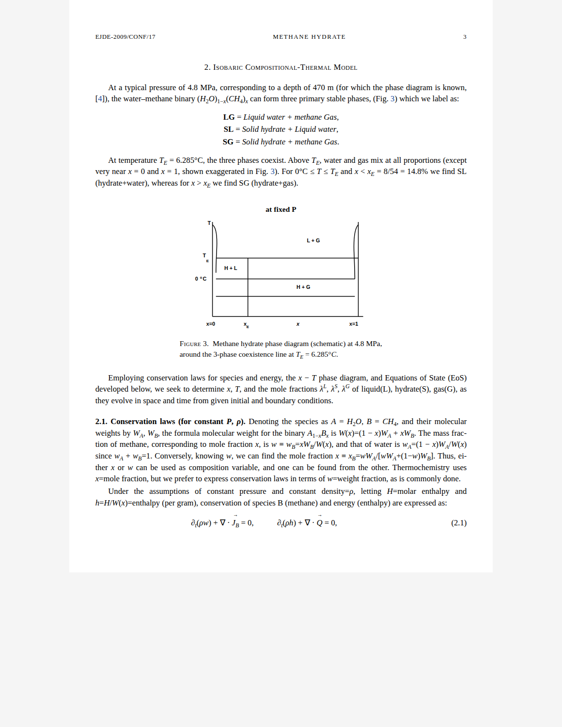EJDE-2009/CONF/17 Methane Hydrate 3
2. Isobaric Compositional-Thermal Model
At a typical pressure of 4.8 MPa, corresponding to a depth of 470 m (for which the phase diagram is known, [4]), the water–methane binary (H2O)1−x(CH4)x can form three primary stable phases, (Fig. 3) which we label as:
LG = Liquid water + methane Gas,
SL = Solid hydrate + Liquid water,
SG = Solid hydrate + methane Gas.
At temperature TE = 6.285°C, the three phases coexist. Above TE, water and gas mix at all proportions (except very near x = 0 and x = 1, shown exaggerated in Fig. 3). For 0°C ≤ T ≤ TE and x < xE = 8/54 = 14.8% we find SL (hydrate+water), whereas for x > xE we find SG (hydrate+gas).
at fixed P
T T E 0 o C x=0 x E x x=1 L + G H + L H + G
Figure 3. Methane hydrate phase diagram (schematic) at 4.8 MPa, around the 3-phase coexistence line at TE = 6.285°C.
Employing conservation laws for species and energy, the x − T phase diagram, and Equations of State (EoS) developed below, we seek to determine x, T, and the mole fractions λL, λS, λG of liquid(L), hydrate(S), gas(G), as they evolve in space and time from given initial and boundary conditions.
2.1. Conservation laws (for constant P, ρ).
Denoting the species as A = H2O, B = CH4, and their molecular weights by WA, WB, the formula molecular weight for the binary A1−xBx is W(x)=(1 − x)WA + xWB. The mass fraction of methane, corresponding to mole fraction x, is w ≡ wB=xWB/W(x), and that of water is wA=(1 − x)WA/W(x) since wA + wB=1. Conversely, knowing w, we can find the mole fraction x ≡ xB=wWA/[wWA+(1−w)WB]. Thus, either x or w can be used as composition variable, and one can be found from the other. Thermochemistry uses x=mole fraction, but we prefer to express conservation laws in terms of w=weight fraction, as is commonly done.
Under the assumptions of constant pressure and constant density=ρ, letting H=molar enthalpy and h=H/W(x)=enthalpy (per gram), conservation of species B (methane) and energy (enthalpy) are expressed as:
∂t(ρw) + ∇ · JB = 0, ∂t(ρh) + ∇ · Q = 0, (2.1)